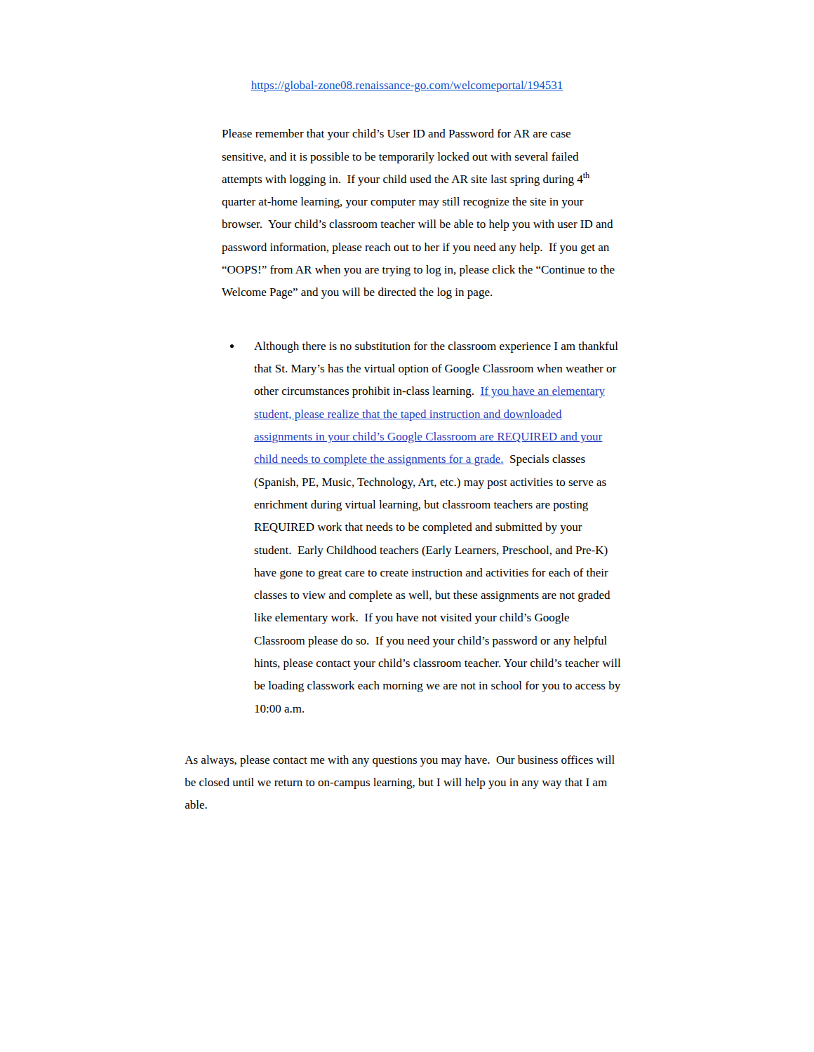https://global-zone08.renaissance-go.com/welcomeportal/194531
Please remember that your child’s User ID and Password for AR are case sensitive, and it is possible to be temporarily locked out with several failed attempts with logging in. If your child used the AR site last spring during 4th quarter at-home learning, your computer may still recognize the site in your browser. Your child’s classroom teacher will be able to help you with user ID and password information, please reach out to her if you need any help. If you get an “OOPS!” from AR when you are trying to log in, please click the “Continue to the Welcome Page” and you will be directed the log in page.
Although there is no substitution for the classroom experience I am thankful that St. Mary’s has the virtual option of Google Classroom when weather or other circumstances prohibit in-class learning. If you have an elementary student, please realize that the taped instruction and downloaded assignments in your child’s Google Classroom are REQUIRED and your child needs to complete the assignments for a grade. Specials classes (Spanish, PE, Music, Technology, Art, etc.) may post activities to serve as enrichment during virtual learning, but classroom teachers are posting REQUIRED work that needs to be completed and submitted by your student. Early Childhood teachers (Early Learners, Preschool, and Pre-K) have gone to great care to create instruction and activities for each of their classes to view and complete as well, but these assignments are not graded like elementary work. If you have not visited your child’s Google Classroom please do so. If you need your child’s password or any helpful hints, please contact your child’s classroom teacher. Your child’s teacher will be loading classwork each morning we are not in school for you to access by 10:00 a.m.
As always, please contact me with any questions you may have. Our business offices will be closed until we return to on-campus learning, but I will help you in any way that I am able.